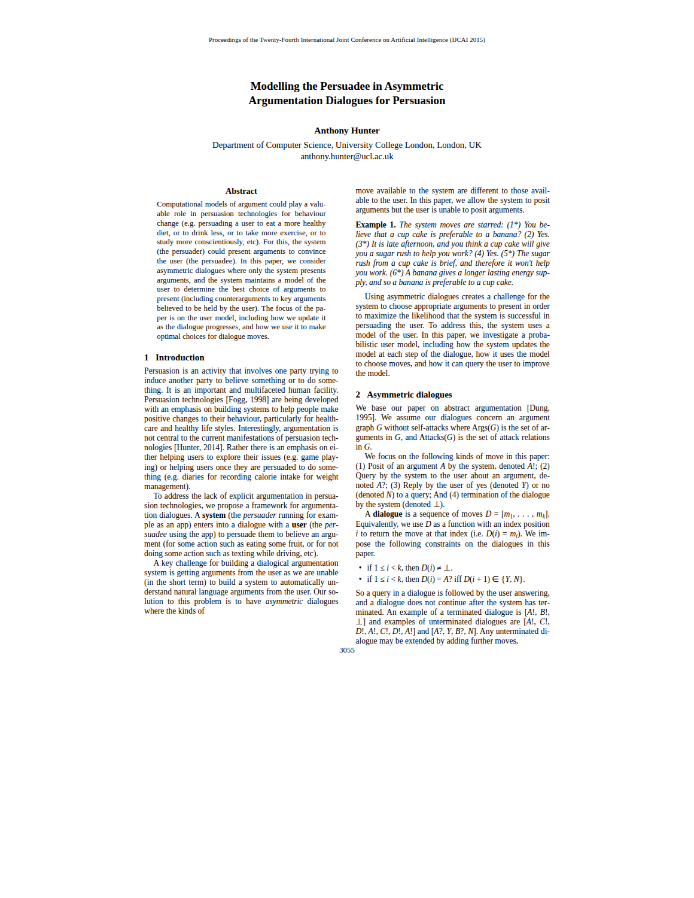Proceedings of the Twenty-Fourth International Joint Conference on Artificial Intelligence (IJCAI 2015)
Modelling the Persuadee in Asymmetric
Argumentation Dialogues for Persuasion
Anthony Hunter
Department of Computer Science, University College London, London, UK
anthony.hunter@ucl.ac.uk
Abstract
Computational models of argument could play a valuable role in persuasion technologies for behaviour change (e.g. persuading a user to eat a more healthy diet, or to drink less, or to take more exercise, or to study more conscientiously, etc). For this, the system (the persuader) could present arguments to convince the user (the persuadee). In this paper, we consider asymmetric dialogues where only the system presents arguments, and the system maintains a model of the user to determine the best choice of arguments to present (including counterarguments to key arguments believed to be held by the user). The focus of the paper is on the user model, including how we update it as the dialogue progresses, and how we use it to make optimal choices for dialogue moves.
1 Introduction
Persuasion is an activity that involves one party trying to induce another party to believe something or to do something. It is an important and multifaceted human facility. Persuasion technologies [Fogg, 1998] are being developed with an emphasis on building systems to help people make positive changes to their behaviour, particularly for healthcare and healthy life styles. Interestingly, argumentation is not central to the current manifestations of persuasion technologies [Hunter, 2014]. Rather there is an emphasis on either helping users to explore their issues (e.g. game playing) or helping users once they are persuaded to do something (e.g. diaries for recording calorie intake for weight management).
To address the lack of explicit argumentation in persuasion technologies, we propose a framework for argumentation dialogues. A system (the persuader running for example as an app) enters into a dialogue with a user (the persuadee using the app) to persuade them to believe an argument (for some action such as eating some fruit, or for not doing some action such as texting while driving, etc).
A key challenge for building a dialogical argumentation system is getting arguments from the user as we are unable (in the short term) to build a system to automatically understand natural language arguments from the user. Our solution to this problem is to have asymmetric dialogues where the kinds of
move available to the system are different to those available to the user. In this paper, we allow the system to posit arguments but the user is unable to posit arguments.
Example 1. The system moves are starred: (1*) You believe that a cup cake is preferable to a banana? (2) Yes. (3*) It is late afternoon, and you think a cup cake will give you a sugar rush to help you work? (4) Yes. (5*) The sugar rush from a cup cake is brief, and therefore it won't help you work. (6*) A banana gives a longer lasting energy supply, and so a banana is preferable to a cup cake.
Using asymmetric dialogues creates a challenge for the system to choose appropriate arguments to present in order to maximize the likelihood that the system is successful in persuading the user. To address this, the system uses a model of the user. In this paper, we investigate a probabilistic user model, including how the system updates the model at each step of the dialogue, how it uses the model to choose moves, and how it can query the user to improve the model.
2 Asymmetric dialogues
We base our paper on abstract argumentation [Dung, 1995]. We assume our dialogues concern an argument graph G without self-attacks where Args(G) is the set of arguments in G, and Attacks(G) is the set of attack relations in G.
We focus on the following kinds of move in this paper: (1) Posit of an argument A by the system, denoted A!; (2) Query by the system to the user about an argument, denoted A?; (3) Reply by the user of yes (denoted Y) or no (denoted N) to a query; And (4) termination of the dialogue by the system (denoted ⊥).
A dialogue is a sequence of moves D = [m1, . . . , mk]. Equivalently, we use D as a function with an index position i to return the move at that index (i.e. D(i) = mi). We impose the following constraints on the dialogues in this paper.
if 1 ≤ i < k, then D(i) ≠ ⊥.
if 1 ≤ i < k, then D(i) = A? iff D(i + 1) ∈ {Y, N}.
So a query in a dialogue is followed by the user answering, and a dialogue does not continue after the system has terminated. An example of a terminated dialogue is [A!, B!, ⊥] and examples of unterminated dialogues are [A!, C!, D!, A!, C!, D!, A!] and [A?, Y, B?, N]. Any unterminated dialogue may be extended by adding further moves,
3055